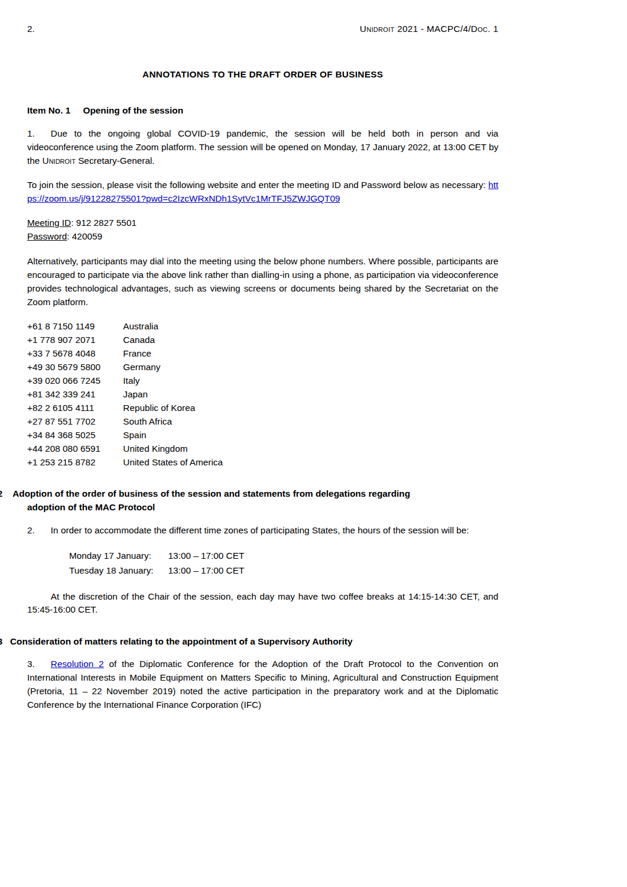2. Unidroit 2021 - MACPC/4/Doc. 1
ANNOTATIONS TO THE DRAFT ORDER OF BUSINESS
Item No. 1 Opening of the session
1. Due to the ongoing global COVID-19 pandemic, the session will be held both in person and via videoconference using the Zoom platform. The session will be opened on Monday, 17 January 2022, at 13:00 CET by the Unidroit Secretary-General.
To join the session, please visit the following website and enter the meeting ID and Password below as necessary: https://zoom.us/j/91228275501?pwd=c2IzcWRxNDh1SytVc1MrTFJ5ZWJGQT09
Meeting ID: 912 2827 5501
Password: 420059
Alternatively, participants may dial into the meeting using the below phone numbers. Where possible, participants are encouraged to participate via the above link rather than dialling-in using a phone, as participation via videoconference provides technological advantages, such as viewing screens or documents being shared by the Secretariat on the Zoom platform.
| +61 8 7150 1149 | Australia |
| +1 778 907 2071 | Canada |
| +33 7 5678 4048 | France |
| +49 30 5679 5800 | Germany |
| +39 020 066 7245 | Italy |
| +81 342 339 241 | Japan |
| +82 2 6105 4111 | Republic of Korea |
| +27 87 551 7702 | South Africa |
| +34 84 368 5025 | Spain |
| +44 208 080 6591 | United Kingdom |
| +1 253 215 8782 | United States of America |
Item No. 2 Adoption of the order of business of the session and statements from delegations regarding adoption of the MAC Protocol
2. In order to accommodate the different time zones of participating States, the hours of the session will be:
| Monday 17 January: | 13:00 – 17:00 CET |
| Tuesday 18 January: | 13:00 – 17:00 CET |
At the discretion of the Chair of the session, each day may have two coffee breaks at 14:15-14:30 CET, and 15:45-16:00 CET.
Item No. 3 Consideration of matters relating to the appointment of a Supervisory Authority
3. Resolution 2 of the Diplomatic Conference for the Adoption of the Draft Protocol to the Convention on International Interests in Mobile Equipment on Matters Specific to Mining, Agricultural and Construction Equipment (Pretoria, 11 – 22 November 2019) noted the active participation in the preparatory work and at the Diplomatic Conference by the International Finance Corporation (IFC)